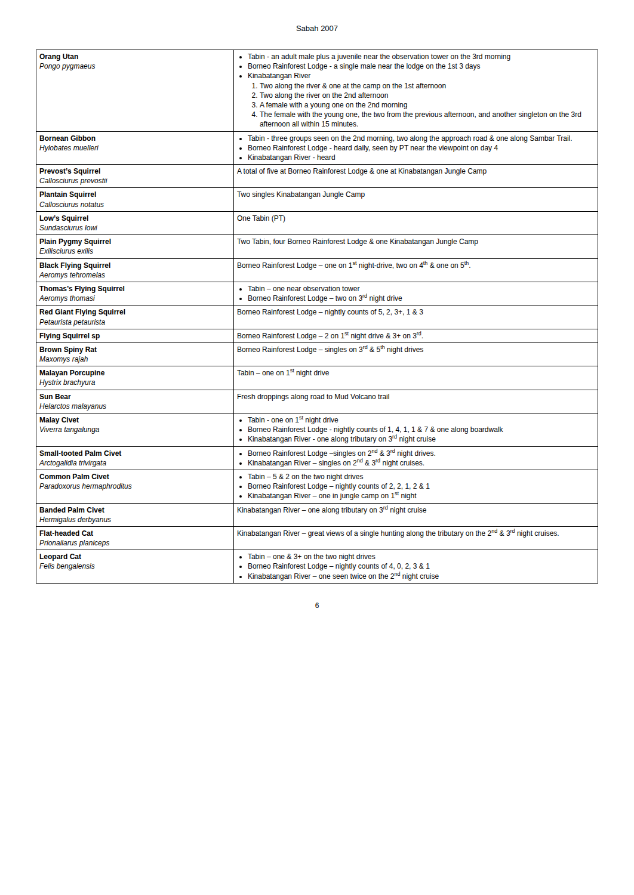Sabah 2007
| Orang Utan Pongo pygmaeus | Tabin - an adult male plus a juvenile near the observation tower on the 3rd morning Borneo Rainforest Lodge - a single male near the lodge on the 1st 3 days Kinabatangan River Two along the river & one at the camp on the 1st afternoon Two along the river on the 2nd afternoon A female with a young one on the 2nd morning The female with the young one, the two from the previous afternoon, and another singleton on the 3rd afternoon all within 15 minutes. |
| Bornean Gibbon Hylobates muelleri | Tabin - three groups seen on the 2nd morning, two along the approach road & one along Sambar Trail. Borneo Rainforest Lodge - heard daily, seen by PT near the viewpoint on day 4 Kinabatangan River - heard |
| Prevost’s Squirrel Callosciurus prevostii | A total of five at Borneo Rainforest Lodge & one at Kinabatangan Jungle Camp |
| Plantain Squirrel Callosciurus notatus | Two singles Kinabatangan Jungle Camp |
| Low’s Squirrel Sundasciurus lowi | One Tabin (PT) |
| Plain Pygmy Squirrel Exilisciurus exilis | Two Tabin, four Borneo Rainforest Lodge & one Kinabatangan Jungle Camp |
| Black Flying Squirrel Aeromys tehromelas | Borneo Rainforest Lodge – one on 1 st night-drive, two on 4 th & one on 5 th . |
| Thomas’s Flying Squirrel Aeromys thomasi | Tabin – one near observation tower Borneo Rainforest Lodge – two on 3 rd night drive |
| Red Giant Flying Squirrel Petaurista petaurista | Borneo Rainforest Lodge – nightly counts of 5, 2, 3+, 1 & 3 |
| Flying Squirrel sp | Borneo Rainforest Lodge – 2 on 1 st night drive & 3+ on 3 rd . |
| Brown Spiny Rat Maxomys rajah | Borneo Rainforest Lodge – singles on 3 rd & 5 th night drives |
| Malayan Porcupine Hystrix brachyura | Tabin – one on 1 st night drive |
| Sun Bear Helarctos malayanus | Fresh droppings along road to Mud Volcano trail |
| Malay Civet Viverra tangalunga | Tabin - one on 1 st night drive Borneo Rainforest Lodge - nightly counts of 1, 4, 1, 1 & 7 & one along boardwalk Kinabatangan River - one along tributary on 3 rd night cruise |
| Small-tooted Palm Civet Arctogalidia trivirgata | Borneo Rainforest Lodge –singles on 2 nd & 3 rd night drives. Kinabatangan River – singles on 2 nd & 3 rd night cruises. |
| Common Palm Civet Paradoxorus hermaphroditus | Tabin – 5 & 2 on the two night drives Borneo Rainforest Lodge – nightly counts of 2, 2, 1, 2 & 1 Kinabatangan River – one in jungle camp on 1 st night |
| Banded Palm Civet Hermigalus derbyanus | Kinabatangan River – one along tributary on 3 rd night cruise |
| Flat-headed Cat Prionailarus planiceps | Kinabatangan River – great views of a single hunting along the tributary on the 2 nd & 3 rd night cruises. |
| Leopard Cat Felis bengalensis | Tabin – one & 3+ on the two night drives Borneo Rainforest Lodge – nightly counts of 4, 0, 2, 3 & 1 Kinabatangan River – one seen twice on the 2 nd night cruise |
6